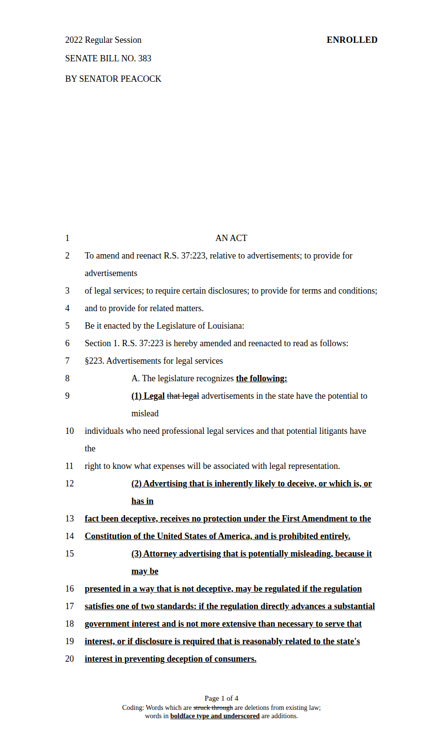2022 Regular Session
ENROLLED
SENATE BILL NO. 383
BY SENATOR PEACOCK
| 1 | AN ACT |
| 2 | To amend and reenact R.S. 37:223, relative to advertisements; to provide for advertisements |
| 3 | of legal services; to require certain disclosures; to provide for terms and conditions; |
| 4 | and to provide for related matters. |
| 5 | Be it enacted by the Legislature of Louisiana: |
| 6 | Section 1. R.S. 37:223 is hereby amended and reenacted to read as follows: |
| 7 | §223. Advertisements for legal services |
| 8 | A. The legislature recognizes the following: |
| 9 | (1) Legal that legal advertisements in the state have the potential to mislead |
| 10 | individuals who need professional legal services and that potential litigants have the |
| 11 | right to know what expenses will be associated with legal representation. |
| 12 | (2) Advertising that is inherently likely to deceive, or which is, or has in |
| 13 | fact been deceptive, receives no protection under the First Amendment to the |
| 14 | Constitution of the United States of America, and is prohibited entirely. |
| 15 | (3) Attorney advertising that is potentially misleading, because it may be |
| 16 | presented in a way that is not deceptive, may be regulated if the regulation |
| 17 | satisfies one of two standards: if the regulation directly advances a substantial |
| 18 | government interest and is not more extensive than necessary to serve that |
| 19 | interest, or if disclosure is required that is reasonably related to the state's |
| 20 | interest in preventing deception of consumers. |
Page 1 of 4
Coding: Words which are struck through are deletions from existing law;
words in boldface type and underscored are additions.